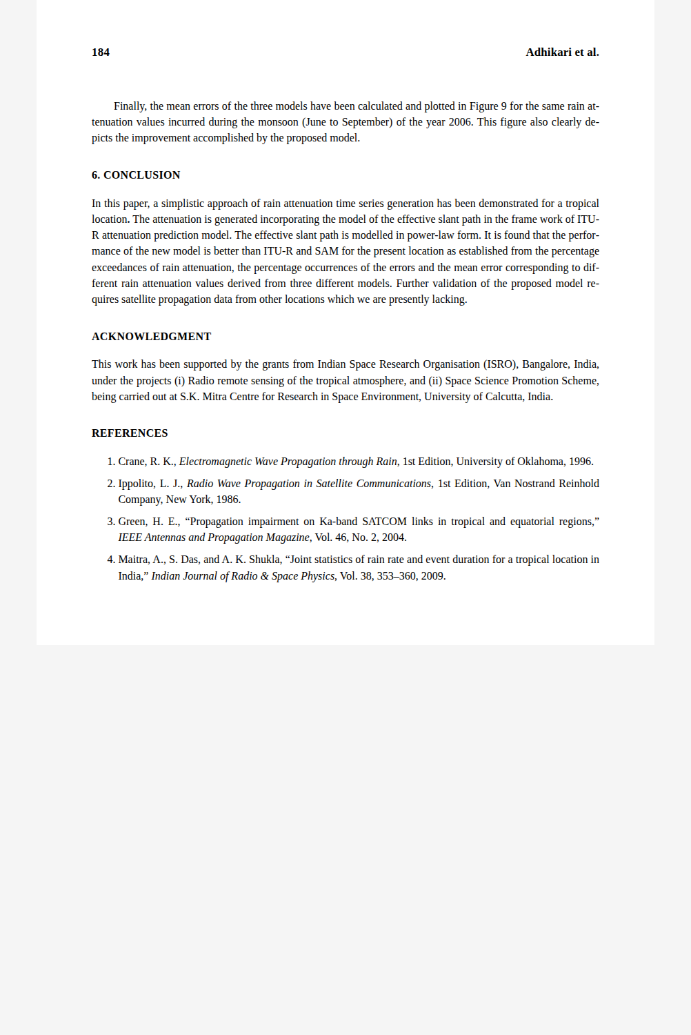184 Adhikari et al.
Finally, the mean errors of the three models have been calculated and plotted in Figure 9 for the same rain attenuation values incurred during the monsoon (June to September) of the year 2006. This figure also clearly depicts the improvement accomplished by the proposed model.
6. Conclusion
In this paper, a simplistic approach of rain attenuation time series generation has been demonstrated for a tropical location. The attenuation is generated incorporating the model of the effective slant path in the frame work of ITU-R attenuation prediction model. The effective slant path is modelled in power-law form. It is found that the performance of the new model is better than ITU-R and SAM for the present location as established from the percentage exceedances of rain attenuation, the percentage occurrences of the errors and the mean error corresponding to different rain attenuation values derived from three different models. Further validation of the proposed model requires satellite propagation data from other locations which we are presently lacking.
Acknowledgment
This work has been supported by the grants from Indian Space Research Organisation (ISRO), Bangalore, India, under the projects (i) Radio remote sensing of the tropical atmosphere, and (ii) Space Science Promotion Scheme, being carried out at S.K. Mitra Centre for Research in Space Environment, University of Calcutta, India.
References
Crane, R. K., Electromagnetic Wave Propagation through Rain, 1st Edition, University of Oklahoma, 1996.
Ippolito, L. J., Radio Wave Propagation in Satellite Communications, 1st Edition, Van Nostrand Reinhold Company, New York, 1986.
Green, H. E., “Propagation impairment on Ka-band SATCOM links in tropical and equatorial regions,” IEEE Antennas and Propagation Magazine, Vol. 46, No. 2, 2004.
Maitra, A., S. Das, and A. K. Shukla, “Joint statistics of rain rate and event duration for a tropical location in India,” Indian Journal of Radio & Space Physics, Vol. 38, 353–360, 2009.